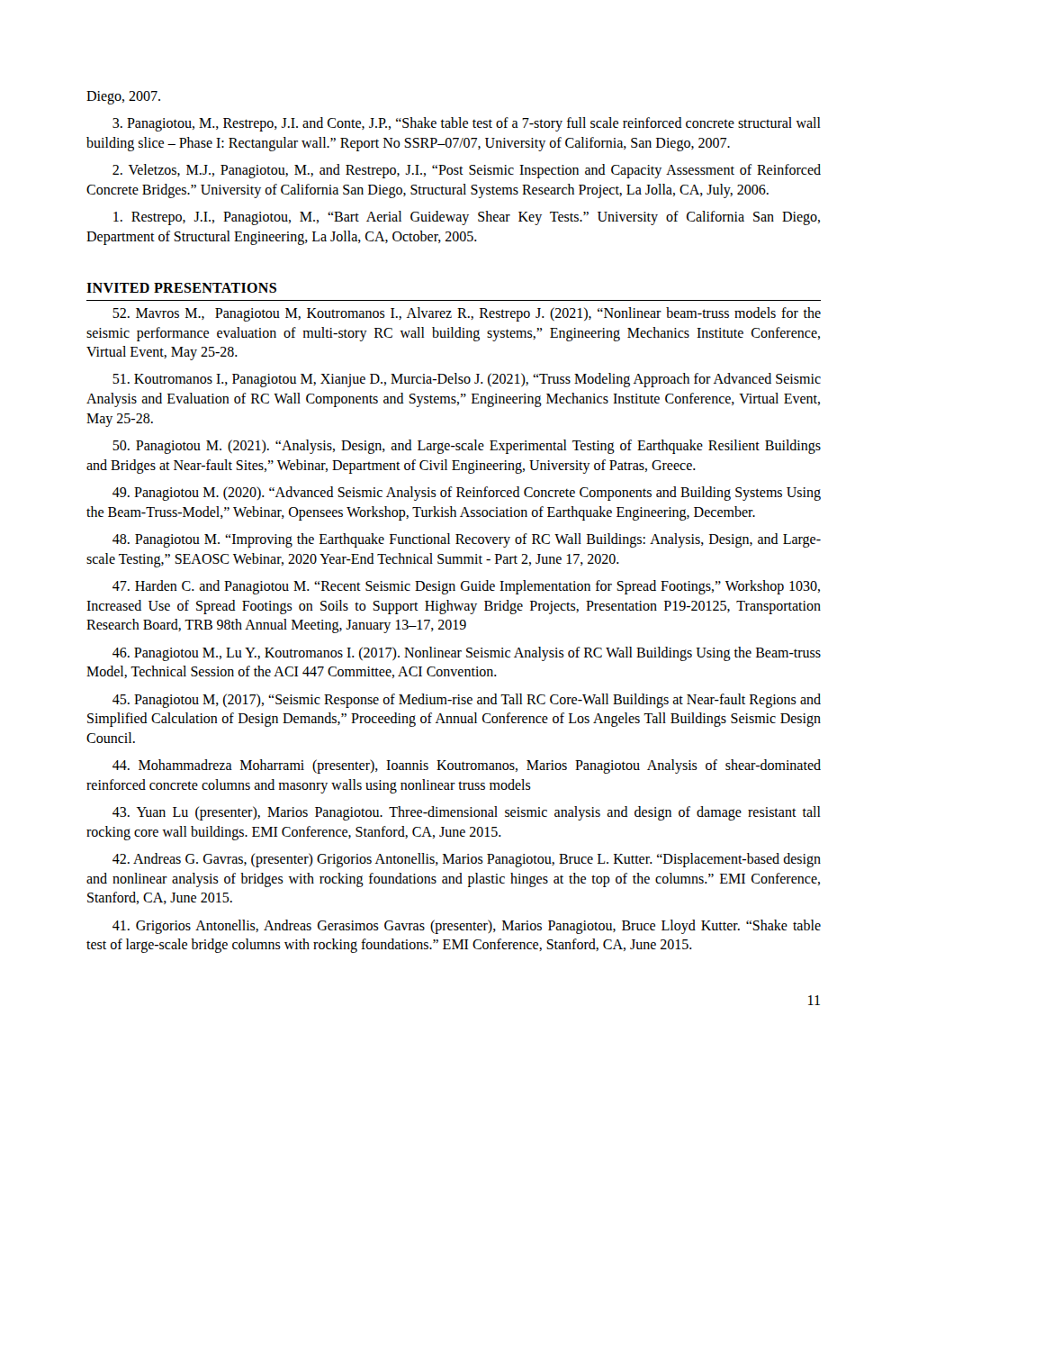Diego, 2007.
3. Panagiotou, M., Restrepo, J.I. and Conte, J.P., “Shake table test of a 7-story full scale reinforced concrete structural wall building slice – Phase I: Rectangular wall.” Report No SSRP–07/07, University of California, San Diego, 2007.
2. Veletzos, M.J., Panagiotou, M., and Restrepo, J.I., “Post Seismic Inspection and Capacity Assessment of Reinforced Concrete Bridges.” University of California San Diego, Structural Systems Research Project, La Jolla, CA, July, 2006.
1. Restrepo, J.I., Panagiotou, M., “Bart Aerial Guideway Shear Key Tests.” University of California San Diego, Department of Structural Engineering, La Jolla, CA, October, 2005.
INVITED PRESENTATIONS
52. Mavros M., Panagiotou M, Koutromanos I., Alvarez R., Restrepo J. (2021), “Nonlinear beam-truss models for the seismic performance evaluation of multi-story RC wall building systems,” Engineering Mechanics Institute Conference, Virtual Event, May 25-28.
51. Koutromanos I., Panagiotou M, Xianjue D., Murcia-Delso J. (2021), “Truss Modeling Approach for Advanced Seismic Analysis and Evaluation of RC Wall Components and Systems,” Engineering Mechanics Institute Conference, Virtual Event, May 25-28.
50. Panagiotou M. (2021). “Analysis, Design, and Large-scale Experimental Testing of Earthquake Resilient Buildings and Bridges at Near-fault Sites,” Webinar, Department of Civil Engineering, University of Patras, Greece.
49. Panagiotou M. (2020). “Advanced Seismic Analysis of Reinforced Concrete Components and Building Systems Using the Beam-Truss-Model,” Webinar, Opensees Workshop, Turkish Association of Earthquake Engineering, December.
48. Panagiotou M. “Improving the Earthquake Functional Recovery of RC Wall Buildings: Analysis, Design, and Large-scale Testing,” SEAOSC Webinar, 2020 Year-End Technical Summit - Part 2, June 17, 2020.
47. Harden C. and Panagiotou M. “Recent Seismic Design Guide Implementation for Spread Footings,” Workshop 1030, Increased Use of Spread Footings on Soils to Support Highway Bridge Projects, Presentation P19-20125, Transportation Research Board, TRB 98th Annual Meeting, January 13–17, 2019
46. Panagiotou M., Lu Y., Koutromanos I. (2017). Nonlinear Seismic Analysis of RC Wall Buildings Using the Beam-truss Model, Technical Session of the ACI 447 Committee, ACI Convention.
45. Panagiotou M, (2017), “Seismic Response of Medium-rise and Tall RC Core-Wall Buildings at Near-fault Regions and Simplified Calculation of Design Demands,” Proceeding of Annual Conference of Los Angeles Tall Buildings Seismic Design Council.
44. Mohammadreza Moharrami (presenter), Ioannis Koutromanos, Marios Panagiotou Analysis of shear-dominated reinforced concrete columns and masonry walls using nonlinear truss models
43. Yuan Lu (presenter), Marios Panagiotou. Three-dimensional seismic analysis and design of damage resistant tall rocking core wall buildings. EMI Conference, Stanford, CA, June 2015.
42. Andreas G. Gavras, (presenter) Grigorios Antonellis, Marios Panagiotou, Bruce L. Kutter. “Displacement-based design and nonlinear analysis of bridges with rocking foundations and plastic hinges at the top of the columns.” EMI Conference, Stanford, CA, June 2015.
41. Grigorios Antonellis, Andreas Gerasimos Gavras (presenter), Marios Panagiotou, Bruce Lloyd Kutter. “Shake table test of large-scale bridge columns with rocking foundations.” EMI Conference, Stanford, CA, June 2015.
11